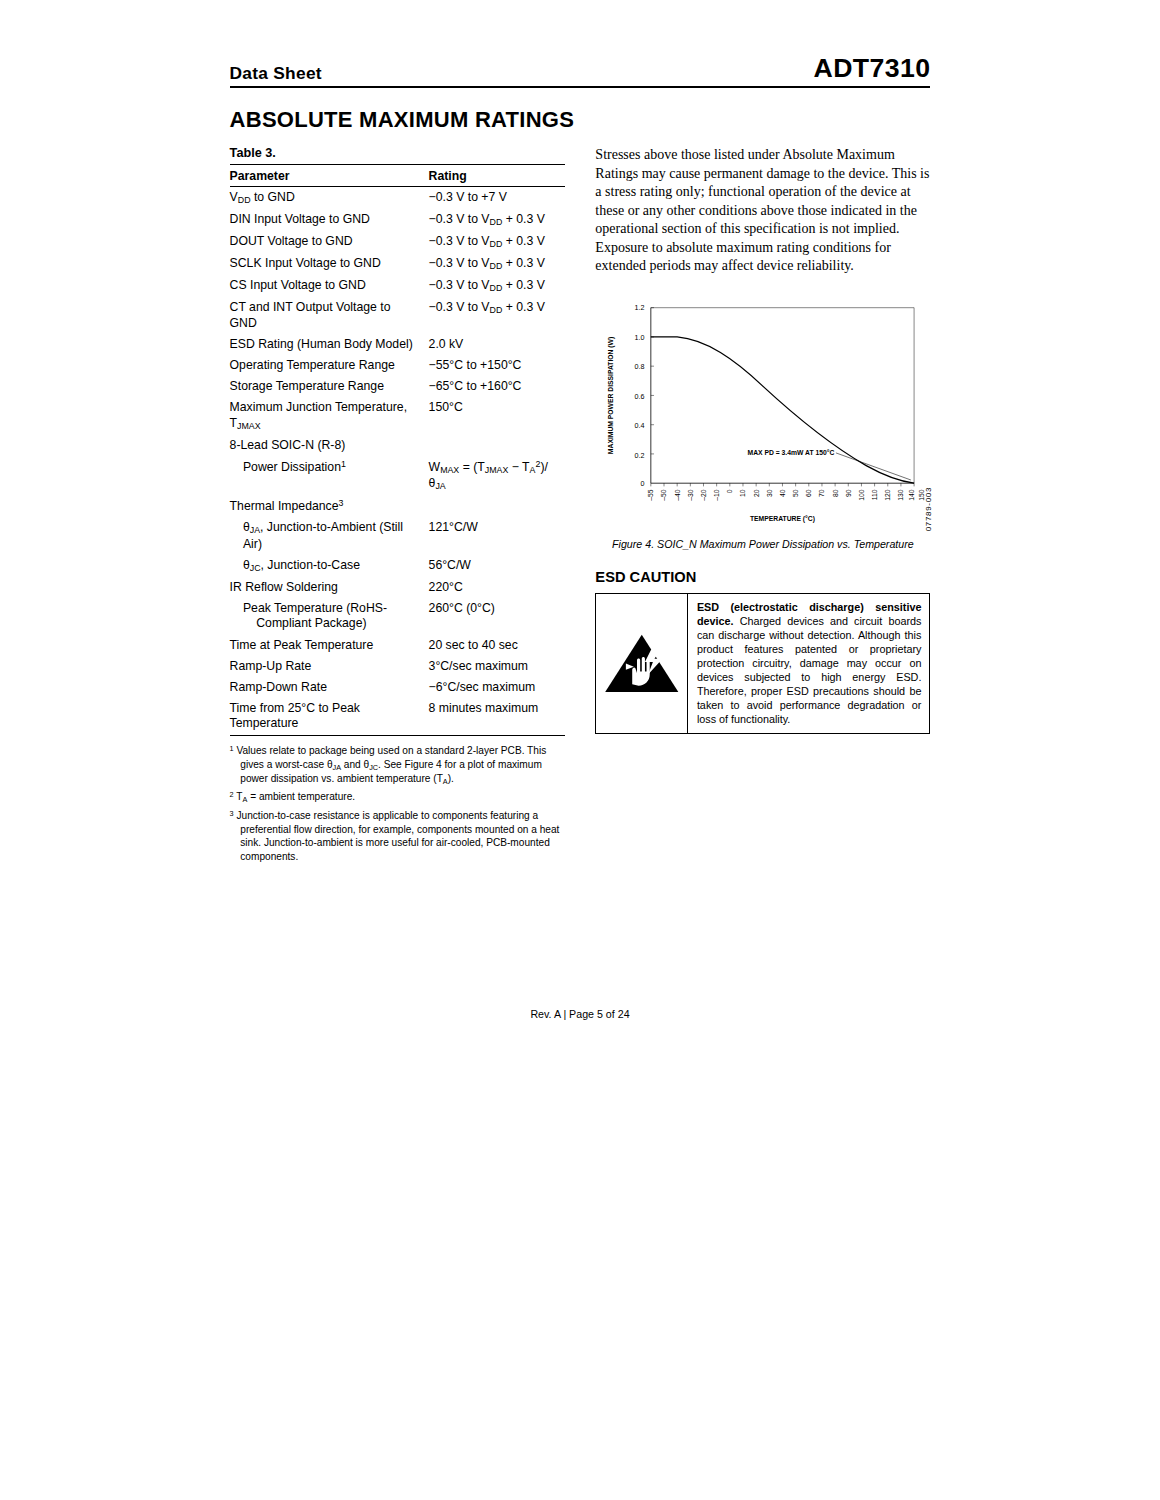Data Sheet
ADT7310
ABSOLUTE MAXIMUM RATINGS
Table 3.
| Parameter | Rating |
| --- | --- |
| V DD to GND | −0.3 V to +7 V |
| DIN Input Voltage to GND | −0.3 V to V DD + 0.3 V |
| DOUT Voltage to GND | −0.3 V to V DD + 0.3 V |
| SCLK Input Voltage to GND | −0.3 V to V DD + 0.3 V |
| CS Input Voltage to GND | −0.3 V to V DD + 0.3 V |
| CT and INT Output Voltage to GND | −0.3 V to V DD + 0.3 V |
| ESD Rating (Human Body Model) | 2.0 kV |
| Operating Temperature Range | −55°C to +150°C |
| Storage Temperature Range | −65°C to +160°C |
| Maximum Junction Temperature, T JMAX | 150°C |
| 8-Lead SOIC-N (R-8) | |
| Power Dissipation 1 | W MAX = (T JMAX − T A 2 )/θ JA |
| Thermal Impedance 3 | |
| θ JA , Junction-to-Ambient (Still Air) | 121°C/W |
| θ JC , Junction-to-Case | 56°C/W |
| IR Reflow Soldering | 220°C |
| Peak Temperature (RoHS- Compliant Package) | 260°C (0°C) |
| Time at Peak Temperature | 20 sec to 40 sec |
| Ramp-Up Rate | 3°C/sec maximum |
| Ramp-Down Rate | −6°C/sec maximum |
| Time from 25°C to Peak Temperature | 8 minutes maximum |
1 Values relate to package being used on a standard 2-layer PCB. This gives a worst-case θJA and θJC. See Figure 4 for a plot of maximum power dissipation vs. ambient temperature (TA).
2 TA = ambient temperature.
3 Junction-to-case resistance is applicable to components featuring a preferential flow direction, for example, components mounted on a heat sink. Junction-to-ambient is more useful for air-cooled, PCB-mounted components.
Stresses above those listed under Absolute Maximum Ratings may cause permanent damage to the device. This is a stress rating only; functional operation of the device at these or any other conditions above those indicated in the operational section of this specification is not implied. Exposure to absolute maximum rating conditions for extended periods may affect device reliability.
1.2 1.0 0.8 0.6 0.4 0.2 0 –55 –50 –40 –30 –20 –10 0 10 20 30 40 50 60 70 80 90 100 110 120 130 140 150 TEMPERATURE (°C) MAXIMUM POWER DISSIPATION (W) MAX PD = 3.4mW AT 150°C
07789-003
Figure 4. SOIC_N Maximum Power Dissipation vs. Temperature
ESD CAUTION
ESD (electrostatic discharge) sensitive device. Charged devices and circuit boards can discharge without detection. Although this product features patented or proprietary protection circuitry, damage may occur on devices subjected to high energy ESD. Therefore, proper ESD precautions should be taken to avoid performance degradation or loss of functionality.
Rev. A | Page 5 of 24